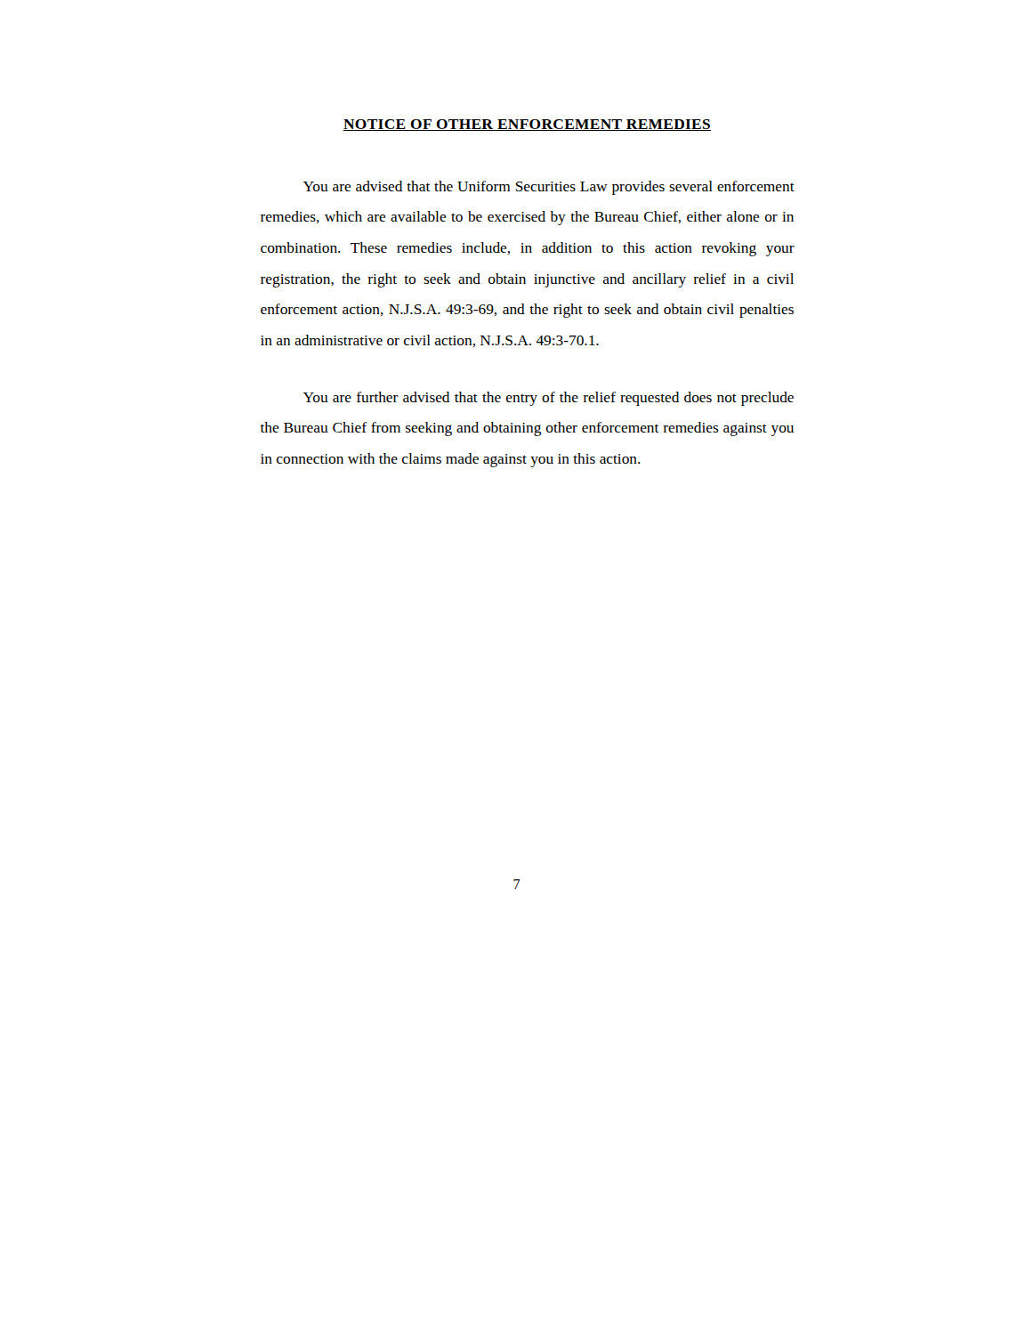NOTICE OF OTHER ENFORCEMENT REMEDIES
You are advised that the Uniform Securities Law provides several enforcement remedies, which are available to be exercised by the Bureau Chief, either alone or in combination. These remedies include, in addition to this action revoking your registration, the right to seek and obtain injunctive and ancillary relief in a civil enforcement action, N.J.S.A. 49:3-69, and the right to seek and obtain civil penalties in an administrative or civil action, N.J.S.A. 49:3-70.1.
You are further advised that the entry of the relief requested does not preclude the Bureau Chief from seeking and obtaining other enforcement remedies against you in connection with the claims made against you in this action.
7